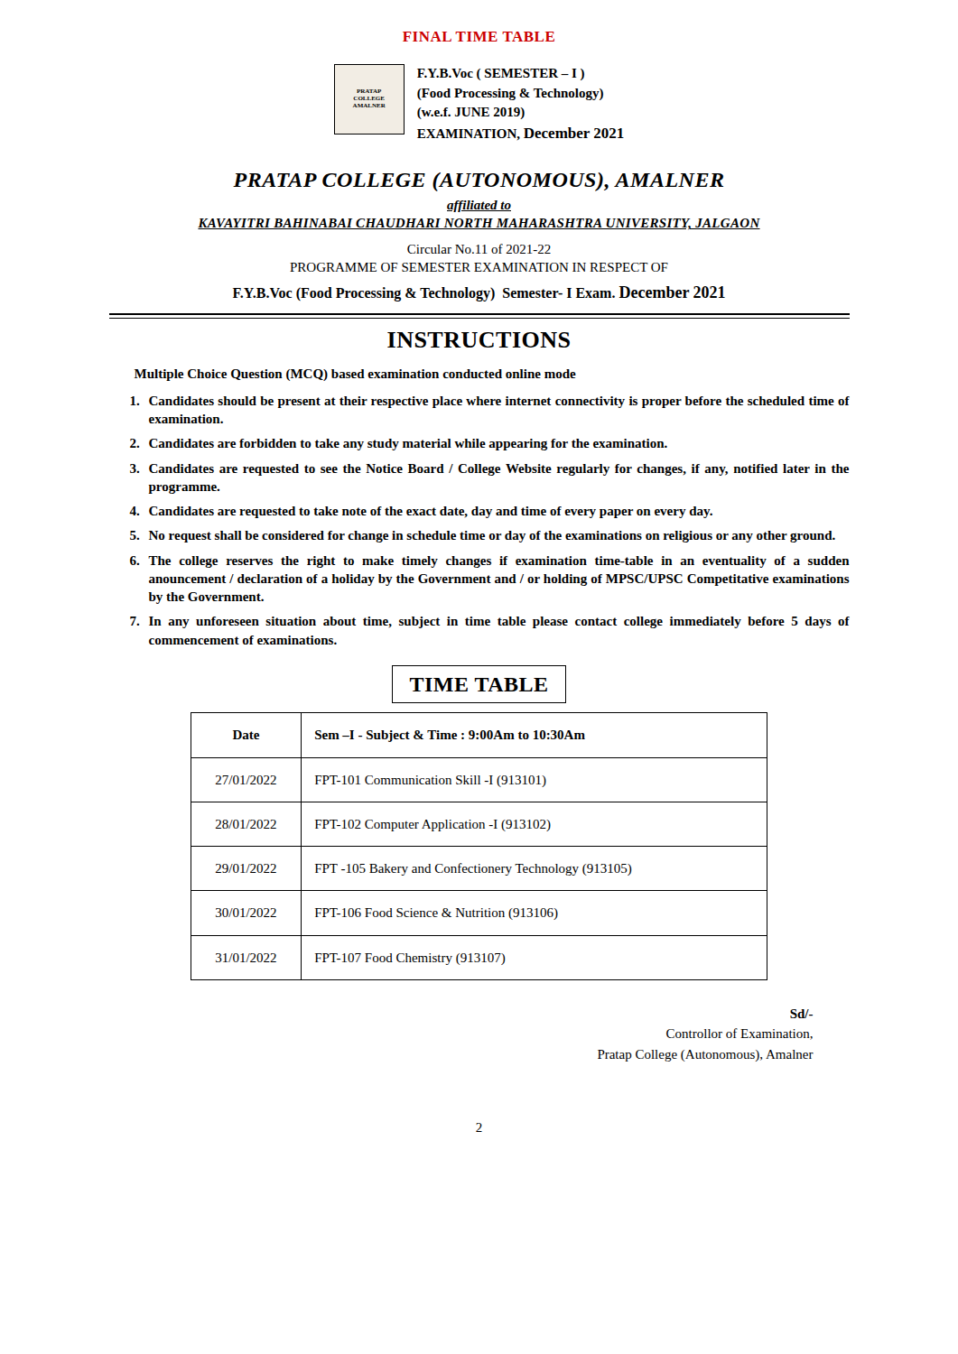FINAL TIME TABLE
PRATAP
COLLEGE
AMALNER
F.Y.B.Voc ( SEMESTER – I )
(Food Processing & Technology)
(w.e.f. JUNE 2019)
EXAMINATION, December 2021
PRATAP COLLEGE (AUTONOMOUS), AMALNER
affiliated to
KAVAYITRI BAHINABAI CHAUDHARI NORTH MAHARASHTRA UNIVERSITY, JALGAON
Circular No.11 of 2021-22
PROGRAMME OF SEMESTER EXAMINATION IN RESPECT OF
F.Y.B.Voc (Food Processing & Technology) Semester- I Exam. December 2021
INSTRUCTIONS
Multiple Choice Question (MCQ) based examination conducted online mode
Candidates should be present at their respective place where internet connectivity is proper before the scheduled time of examination.
Candidates are forbidden to take any study material while appearing for the examination.
Candidates are requested to see the Notice Board / College Website regularly for changes, if any, notified later in the programme.
Candidates are requested to take note of the exact date, day and time of every paper on every day.
No request shall be considered for change in schedule time or day of the examinations on religious or any other ground.
The college reserves the right to make timely changes if examination time-table in an eventuality of a sudden anouncement / declaration of a holiday by the Government and / or holding of MPSC/UPSC Competitative examinations by the Government.
In any unforeseen situation about time, subject in time table please contact college immediately before 5 days of commencement of examinations.
TIME TABLE
| Date | Sem –I - Subject & Time : 9:00Am to 10:30Am |
| --- | --- |
| 27/01/2022 | FPT-101 Communication Skill -I (913101) |
| 28/01/2022 | FPT-102 Computer Application -I (913102) |
| 29/01/2022 | FPT -105 Bakery and Confectionery Technology (913105) |
| 30/01/2022 | FPT-106 Food Science & Nutrition (913106) |
| 31/01/2022 | FPT-107 Food Chemistry (913107) |
Sd/-
Controllor of Examination,
Pratap College (Autonomous), Amalner
2